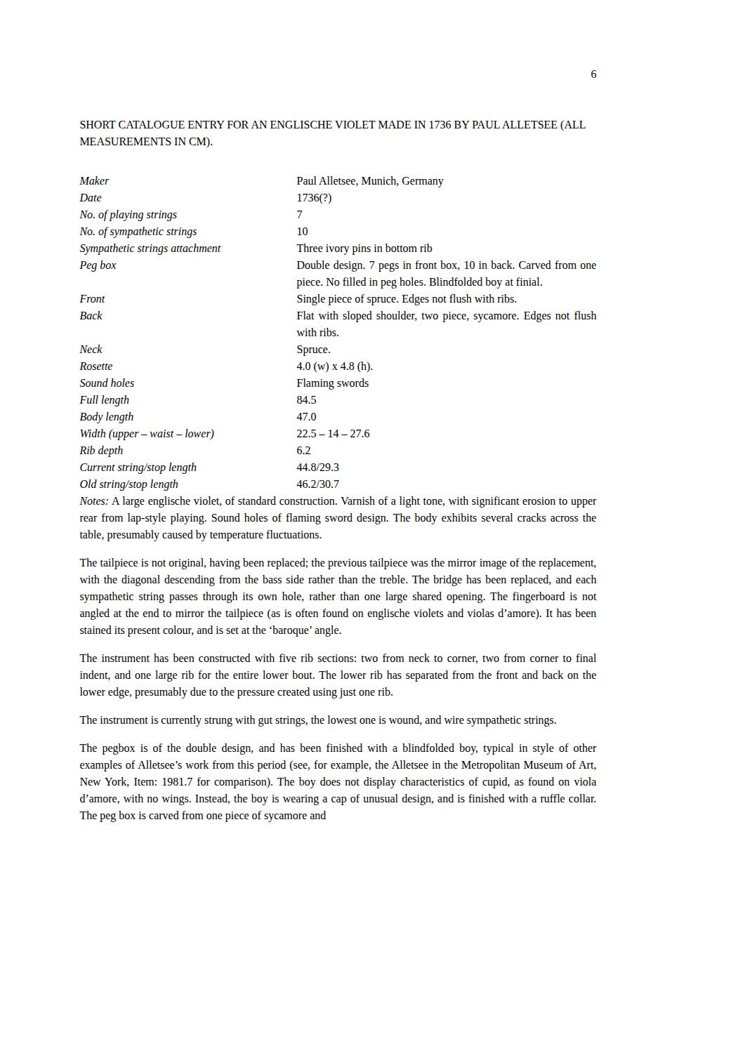6
Short catalogue entry for an englische violet made in 1736 by Paul Alletsee (all measurements in cm).
| Maker | Paul Alletsee, Munich, Germany |
| Date | 1736(?) |
| No. of playing strings | 7 |
| No. of sympathetic strings | 10 |
| Sympathetic strings attachment | Three ivory pins in bottom rib |
| Peg box | Double design. 7 pegs in front box, 10 in back. Carved from one piece. No filled in peg holes. Blindfolded boy at finial. |
| Front | Single piece of spruce. Edges not flush with ribs. |
| Back | Flat with sloped shoulder, two piece, sycamore. Edges not flush with ribs. |
| Neck | Spruce. |
| Rosette | 4.0 (w) x 4.8 (h). |
| Sound holes | Flaming swords |
| Full length | 84.5 |
| Body length | 47.0 |
| Width (upper – waist – lower) | 22.5 – 14 – 27.6 |
| Rib depth | 6.2 |
| Current string/stop length | 44.8/29.3 |
| Old string/stop length | 46.2/30.7 |
Notes: A large englische violet, of standard construction. Varnish of a light tone, with significant erosion to upper rear from lap-style playing. Sound holes of flaming sword design. The body exhibits several cracks across the table, presumably caused by temperature fluctuations.
The tailpiece is not original, having been replaced; the previous tailpiece was the mirror image of the replacement, with the diagonal descending from the bass side rather than the treble. The bridge has been replaced, and each sympathetic string passes through its own hole, rather than one large shared opening. The fingerboard is not angled at the end to mirror the tailpiece (as is often found on englische violets and violas d’amore). It has been stained its present colour, and is set at the ‘baroque’ angle.
The instrument has been constructed with five rib sections: two from neck to corner, two from corner to final indent, and one large rib for the entire lower bout. The lower rib has separated from the front and back on the lower edge, presumably due to the pressure created using just one rib.
The instrument is currently strung with gut strings, the lowest one is wound, and wire sympathetic strings.
The pegbox is of the double design, and has been finished with a blindfolded boy, typical in style of other examples of Alletsee’s work from this period (see, for example, the Alletsee in the Metropolitan Museum of Art, New York, Item: 1981.7 for comparison). The boy does not display characteristics of cupid, as found on viola d’amore, with no wings. Instead, the boy is wearing a cap of unusual design, and is finished with a ruffle collar. The peg box is carved from one piece of sycamore and